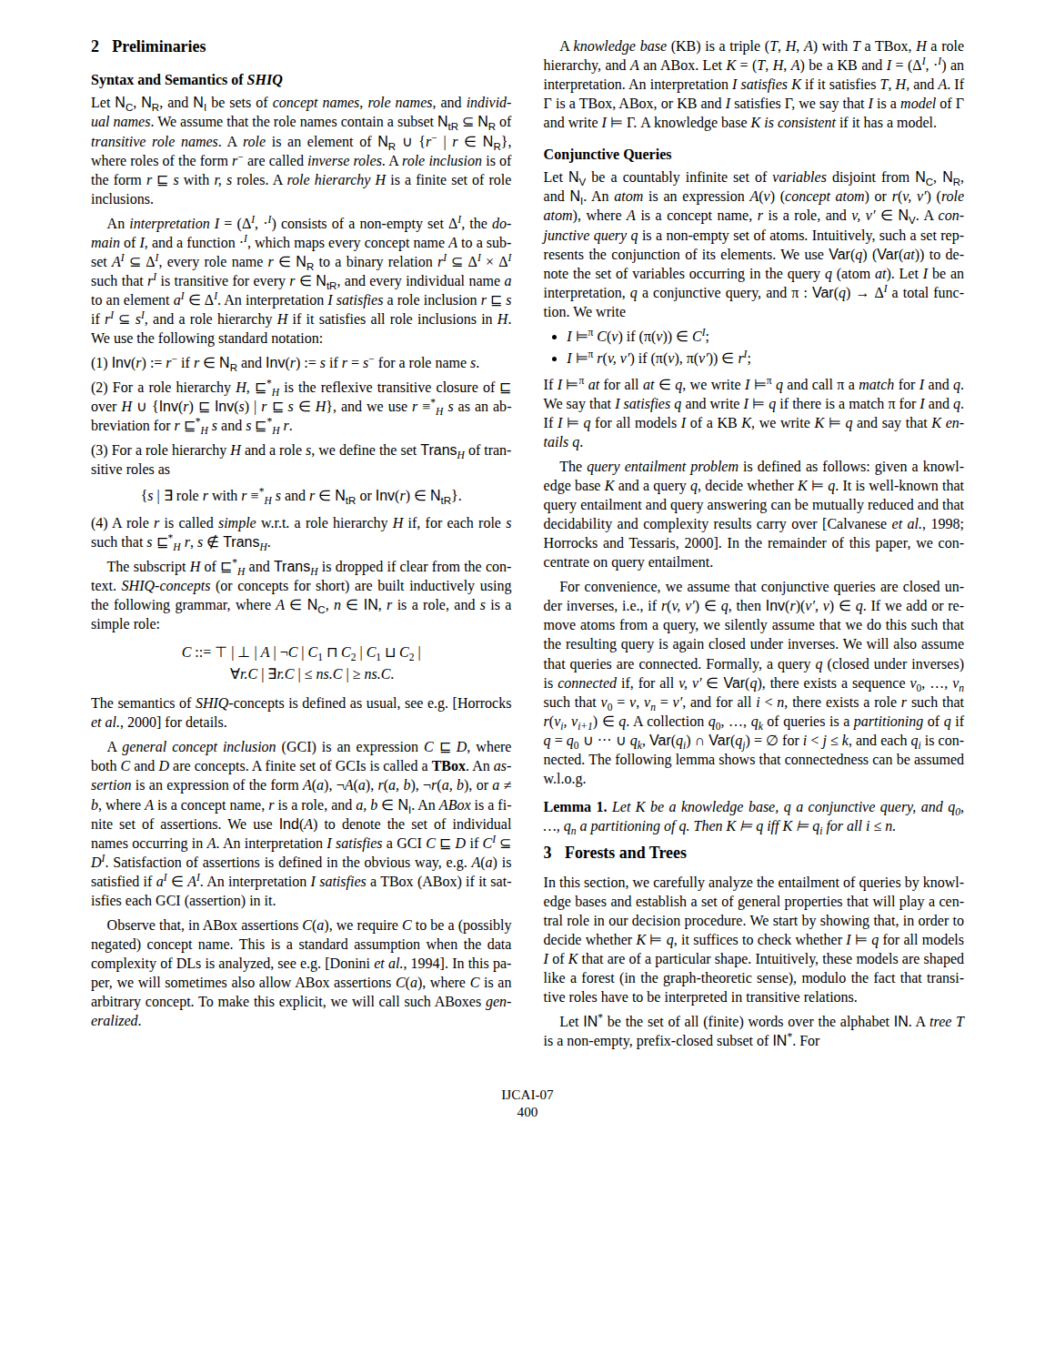2 Preliminaries
Syntax and Semantics of SHIQ
Let NC, NR, and NI be sets of concept names, role names, and individual names. We assume that the role names contain a subset NtR ⊆ NR of transitive role names. A role is an element of NR ∪ {r− | r ∈ NR}, where roles of the form r− are called inverse roles. A role inclusion is of the form r ⊑ s with r, s roles. A role hierarchy H is a finite set of role inclusions.
An interpretation I = (ΔI, ·I) consists of a non-empty set ΔI, the domain of I, and a function ·I, which maps every concept name A to a subset AI ⊆ ΔI, every role name r ∈ NR to a binary relation rI ⊆ ΔI × ΔI such that rI is transitive for every r ∈ NtR, and every individual name a to an element aI ∈ ΔI. An interpretation I satisfies a role inclusion r ⊑ s if rI ⊆ sI, and a role hierarchy H if it satisfies all role inclusions in H. We use the following standard notation:
(1) Inv(r) := r− if r ∈ NR and Inv(r) := s if r = s− for a role name s.
(2) For a role hierarchy H, ⊑*H is the reflexive transitive closure of ⊑ over H ∪ {Inv(r) ⊑ Inv(s) | r ⊑ s ∈ H}, and we use r ≡*H s as an abbreviation for r ⊑*H s and s ⊑*H r.
(3) For a role hierarchy H and a role s, we define the set TransH of transitive roles as
{s | ∃ role r with r ≡*H s and r ∈ NtR or Inv(r) ∈ NtR}.
(4) A role r is called simple w.r.t. a role hierarchy H if, for each role s such that s ⊑*H r, s ∉ TransH.
The subscript H of ⊑*H and TransH is dropped if clear from the context. SHIQ-concepts (or concepts for short) are built inductively using the following grammar, where A ∈ NC, n ∈ IN, r is a role, and s is a simple role:
C ::= ⊤ | ⊥ | A | ¬C | C1 ⊓ C2 | C1 ⊔ C2 |
∀r.C | ∃r.C | ≤ ns.C | ≥ ns.C.
The semantics of SHIQ-concepts is defined as usual, see e.g. [Horrocks et al., 2000] for details.
A general concept inclusion (GCI) is an expression C ⊑ D, where both C and D are concepts. A finite set of GCIs is called a TBox. An assertion is an expression of the form A(a), ¬A(a), r(a, b), ¬r(a, b), or a ≠ b, where A is a concept name, r is a role, and a, b ∈ NI. An ABox is a finite set of assertions. We use Ind(A) to denote the set of individual names occurring in A. An interpretation I satisfies a GCI C ⊑ D if CI ⊆ DI. Satisfaction of assertions is defined in the obvious way, e.g. A(a) is satisfied if aI ∈ AI. An interpretation I satisfies a TBox (ABox) if it satisfies each GCI (assertion) in it.
Observe that, in ABox assertions C(a), we require C to be a (possibly negated) concept name. This is a standard assumption when the data complexity of DLs is analyzed, see e.g. [Donini et al., 1994]. In this paper, we will sometimes also allow ABox assertions C(a), where C is an arbitrary concept. To make this explicit, we will call such ABoxes generalized.
A knowledge base (KB) is a triple (T, H, A) with T a TBox, H a role hierarchy, and A an ABox. Let K = (T, H, A) be a KB and I = (ΔI, ·I) an interpretation. An interpretation I satisfies K if it satisfies T, H, and A. If Γ is a TBox, ABox, or KB and I satisfies Γ, we say that I is a model of Γ and write I ⊨ Γ. A knowledge base K is consistent if it has a model.
Conjunctive Queries
Let NV be a countably infinite set of variables disjoint from NC, NR, and NI. An atom is an expression A(v) (concept atom) or r(v, v′) (role atom), where A is a concept name, r is a role, and v, v′ ∈ NV. A conjunctive query q is a non-empty set of atoms. Intuitively, such a set represents the conjunction of its elements. We use Var(q) (Var(at)) to denote the set of variables occurring in the query q (atom at). Let I be an interpretation, q a conjunctive query, and π : Var(q) → ΔI a total function. We write
I ⊨π C(v) if (π(v)) ∈ CI;
I ⊨π r(v, v′) if (π(v), π(v′)) ∈ rI;
If I ⊨π at for all at ∈ q, we write I ⊨π q and call π a match for I and q. We say that I satisfies q and write I ⊨ q if there is a match π for I and q. If I ⊨ q for all models I of a KB K, we write K ⊨ q and say that K entails q.
The query entailment problem is defined as follows: given a knowledge base K and a query q, decide whether K ⊨ q. It is well-known that query entailment and query answering can be mutually reduced and that decidability and complexity results carry over [Calvanese et al., 1998; Horrocks and Tessaris, 2000]. In the remainder of this paper, we concentrate on query entailment.
For convenience, we assume that conjunctive queries are closed under inverses, i.e., if r(v, v′) ∈ q, then Inv(r)(v′, v) ∈ q. If we add or remove atoms from a query, we silently assume that we do this such that the resulting query is again closed under inverses. We will also assume that queries are connected. Formally, a query q (closed under inverses) is connected if, for all v, v′ ∈ Var(q), there exists a sequence v0, …, vn such that v0 = v, vn = v′, and for all i < n, there exists a role r such that r(vi, vi+1) ∈ q. A collection q0, …, qk of queries is a partitioning of q if q = q0 ∪ ··· ∪ qk, Var(qi) ∩ Var(qj) = ∅ for i < j ≤ k, and each qi is connected. The following lemma shows that connectedness can be assumed w.l.o.g.
Lemma 1. Let K be a knowledge base, q a conjunctive query, and q0, …, qn a partitioning of q. Then K ⊨ q iff K ⊨ qi for all i ≤ n.
3 Forests and Trees
In this section, we carefully analyze the entailment of queries by knowledge bases and establish a set of general properties that will play a central role in our decision procedure. We start by showing that, in order to decide whether K ⊨ q, it suffices to check whether I ⊨ q for all models I of K that are of a particular shape. Intuitively, these models are shaped like a forest (in the graph-theoretic sense), modulo the fact that transitive roles have to be interpreted in transitive relations.
Let IN* be the set of all (finite) words over the alphabet IN. A tree T is a non-empty, prefix-closed subset of IN*. For
IJCAI-07
400